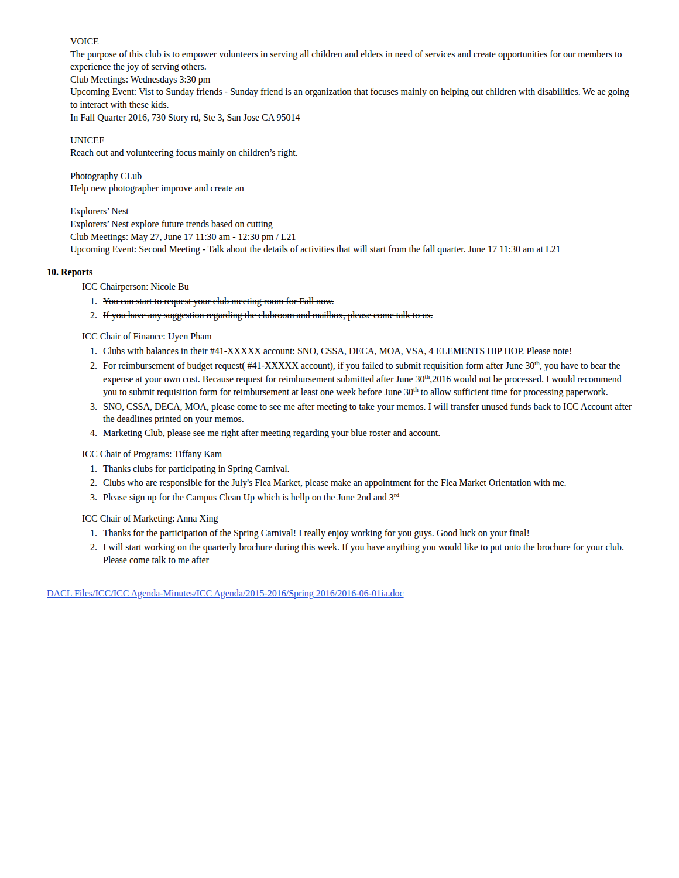VOICE
The purpose of this club is to empower volunteers in serving all children and elders in need of services and create opportunities for our members to experience the joy of serving others.
Club Meetings: Wednesdays 3:30 pm
Upcoming Event: Vist to Sunday friends - Sunday friend is an organization that focuses mainly on helping out children with disabilities. We ae going to interact with these kids.
In Fall Quarter 2016, 730 Story rd, Ste 3, San Jose CA 95014
UNICEF
Reach out and volunteering focus mainly on children’s right.
Photography CLub
Help new photographer improve and create an
Explorers’ Nest
Explorers’ Nest explore future trends based on cutting
Club Meetings: May 27, June 17 11:30 am - 12:30 pm / L21
Upcoming Event: Second Meeting - Talk about the details of activities that will start from the fall quarter. June 17 11:30 am at L21
10. Reports
ICC Chairperson: Nicole Bu
You can start to request your club meeting room for Fall now.
If you have any suggestion regarding the clubroom and mailbox, please come talk to us.
ICC Chair of Finance: Uyen Pham
Clubs with balances in their #41-XXXXX account: SNO, CSSA, DECA, MOA, VSA, 4 ELEMENTS HIP HOP. Please note!
For reimbursement of budget request( #41-XXXXX account), if you failed to submit requisition form after June 30th, you have to bear the expense at your own cost. Because request for reimbursement submitted after June 30th,2016 would not be processed. I would recommend you to submit requisition form for reimbursement at least one week before June 30th to allow sufficient time for processing paperwork.
SNO, CSSA, DECA, MOA, please come to see me after meeting to take your memos. I will transfer unused funds back to ICC Account after the deadlines printed on your memos.
Marketing Club, please see me right after meeting regarding your blue roster and account.
ICC Chair of Programs: Tiffany Kam
Thanks clubs for participating in Spring Carnival.
Clubs who are responsible for the July's Flea Market, please make an appointment for the Flea Market Orientation with me.
Please sign up for the Campus Clean Up which is hellp on the June 2nd and 3rd
ICC Chair of Marketing: Anna Xing
Thanks for the participation of the Spring Carnival! I really enjoy working for you guys. Good luck on your final!
I will start working on the quarterly brochure during this week. If you have anything you would like to put onto the brochure for your club. Please come talk to me after
DACL Files/ICC/ICC Agenda-Minutes/ICC Agenda/2015-2016/Spring 2016/2016-06-01ia.doc